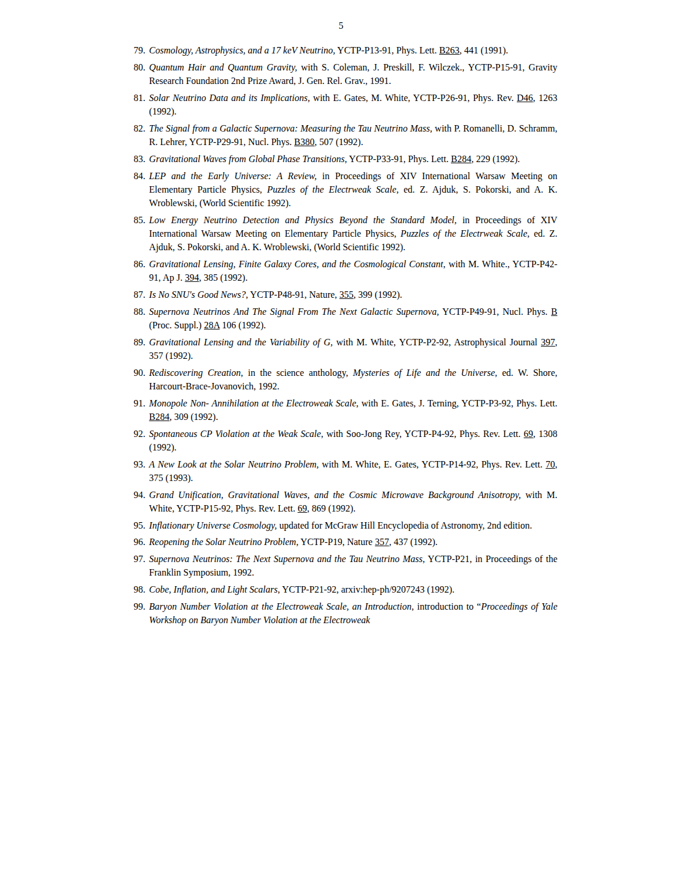5
79. Cosmology, Astrophysics, and a 17 keV Neutrino, YCTP-P13-91, Phys. Lett. B263, 441 (1991).
80. Quantum Hair and Quantum Gravity, with S. Coleman, J. Preskill, F. Wilczek., YCTP-P15-91, Gravity Research Foundation 2nd Prize Award, J. Gen. Rel. Grav., 1991.
81. Solar Neutrino Data and its Implications, with E. Gates, M. White, YCTP-P26-91, Phys. Rev. D46, 1263 (1992).
82. The Signal from a Galactic Supernova: Measuring the Tau Neutrino Mass, with P. Romanelli, D. Schramm, R. Lehrer, YCTP-P29-91, Nucl. Phys. B380, 507 (1992).
83. Gravitational Waves from Global Phase Transitions, YCTP-P33-91, Phys. Lett. B284, 229 (1992).
84. LEP and the Early Universe: A Review, in Proceedings of XIV International Warsaw Meeting on Elementary Particle Physics, Puzzles of the Electrweak Scale, ed. Z. Ajduk, S. Pokorski, and A. K. Wroblewski, (World Scientific 1992).
85. Low Energy Neutrino Detection and Physics Beyond the Standard Model, in Proceedings of XIV International Warsaw Meeting on Elementary Particle Physics, Puzzles of the Electrweak Scale, ed. Z. Ajduk, S. Pokorski, and A. K. Wroblewski, (World Scientific 1992).
86. Gravitational Lensing, Finite Galaxy Cores, and the Cosmological Constant, with M. White., YCTP-P42-91, Ap J. 394, 385 (1992).
87. Is No SNU's Good News?, YCTP-P48-91, Nature, 355, 399 (1992).
88. Supernova Neutrinos And The Signal From The Next Galactic Supernova, YCTP-P49-91, Nucl. Phys. B (Proc. Suppl.) 28A 106 (1992).
89. Gravitational Lensing and the Variability of G, with M. White, YCTP-P2-92, Astrophysical Journal 397, 357 (1992).
90. Rediscovering Creation, in the science anthology, Mysteries of Life and the Universe, ed. W. Shore, Harcourt-Brace-Jovanovich, 1992.
91. Monopole Non- Annihilation at the Electroweak Scale, with E. Gates, J. Terning, YCTP-P3-92, Phys. Lett. B284, 309 (1992).
92. Spontaneous CP Violation at the Weak Scale, with Soo-Jong Rey, YCTP-P4-92, Phys. Rev. Lett. 69, 1308 (1992).
93. A New Look at the Solar Neutrino Problem, with M. White, E. Gates, YCTP-P14-92, Phys. Rev. Lett. 70, 375 (1993).
94. Grand Unification, Gravitational Waves, and the Cosmic Microwave Background Anisotropy, with M. White, YCTP-P15-92, Phys. Rev. Lett. 69, 869 (1992).
95. Inflationary Universe Cosmology, updated for McGraw Hill Encyclopedia of Astronomy, 2nd edition.
96. Reopening the Solar Neutrino Problem, YCTP-P19, Nature 357, 437 (1992).
97. Supernova Neutrinos: The Next Supernova and the Tau Neutrino Mass, YCTP-P21, in Proceedings of the Franklin Symposium, 1992.
98. Cobe, Inflation, and Light Scalars, YCTP-P21-92, arxiv:hep-ph/9207243 (1992).
99. Baryon Number Violation at the Electroweak Scale, an Introduction, introduction to “Proceedings of Yale Workshop on Baryon Number Violation at the Electroweak